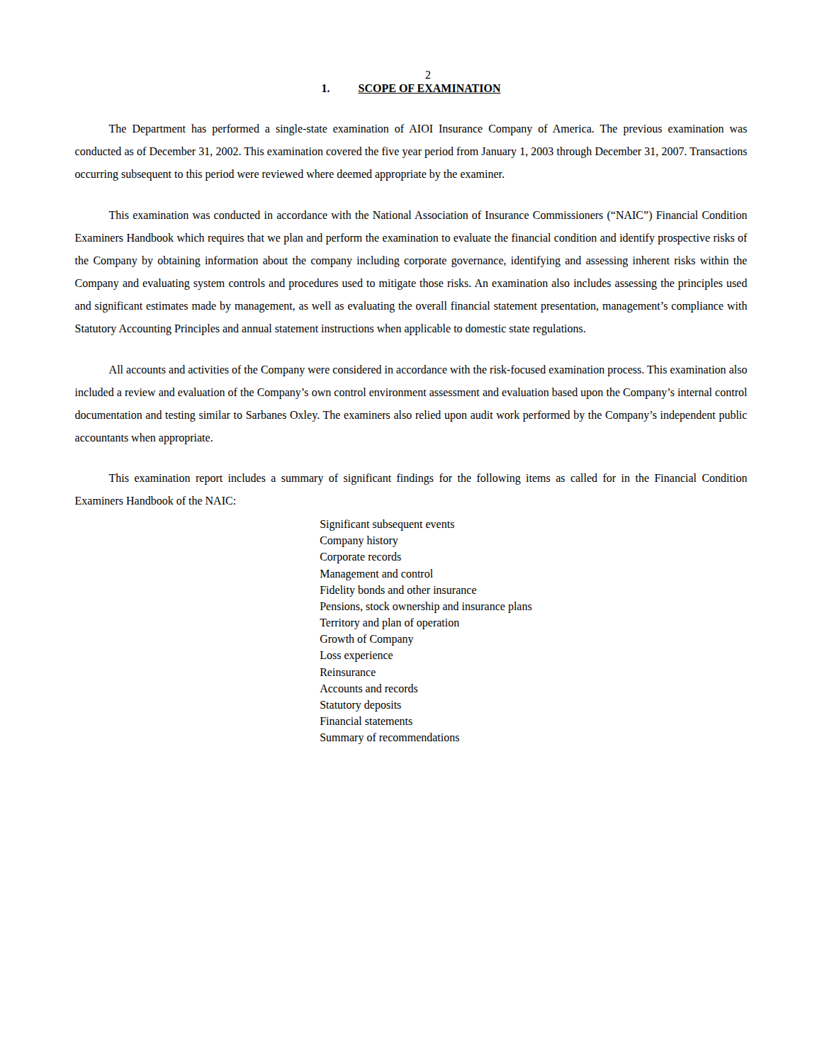2
1. SCOPE OF EXAMINATION
The Department has performed a single-state examination of AIOI Insurance Company of America. The previous examination was conducted as of December 31, 2002. This examination covered the five year period from January 1, 2003 through December 31, 2007. Transactions occurring subsequent to this period were reviewed where deemed appropriate by the examiner.
This examination was conducted in accordance with the National Association of Insurance Commissioners (“NAIC”) Financial Condition Examiners Handbook which requires that we plan and perform the examination to evaluate the financial condition and identify prospective risks of the Company by obtaining information about the company including corporate governance, identifying and assessing inherent risks within the Company and evaluating system controls and procedures used to mitigate those risks. An examination also includes assessing the principles used and significant estimates made by management, as well as evaluating the overall financial statement presentation, management’s compliance with Statutory Accounting Principles and annual statement instructions when applicable to domestic state regulations.
All accounts and activities of the Company were considered in accordance with the risk-focused examination process. This examination also included a review and evaluation of the Company’s own control environment assessment and evaluation based upon the Company’s internal control documentation and testing similar to Sarbanes Oxley. The examiners also relied upon audit work performed by the Company’s independent public accountants when appropriate.
This examination report includes a summary of significant findings for the following items as called for in the Financial Condition Examiners Handbook of the NAIC:
Significant subsequent events
Company history
Corporate records
Management and control
Fidelity bonds and other insurance
Pensions, stock ownership and insurance plans
Territory and plan of operation
Growth of Company
Loss experience
Reinsurance
Accounts and records
Statutory deposits
Financial statements
Summary of recommendations